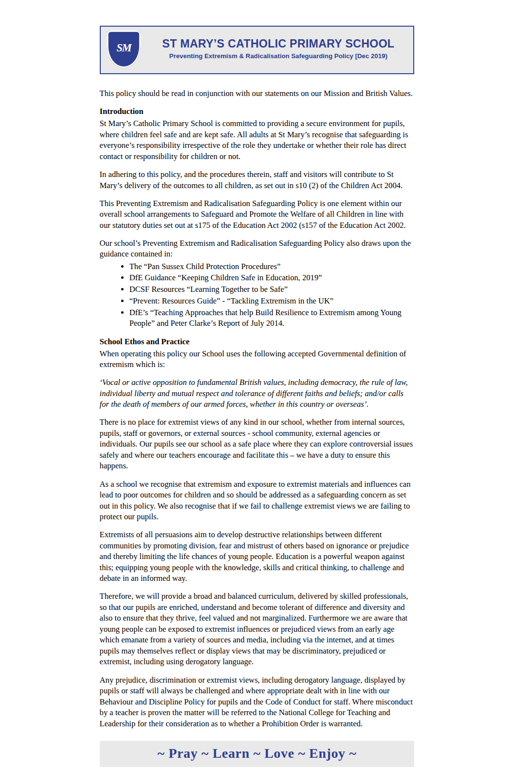ST MARY’S CATHOLIC PRIMARY SCHOOL
Preventing Extremism & Radicalisation Safeguarding Policy [Dec 2019)
This policy should be read in conjunction with our statements on our Mission and British Values.
Introduction
St Mary’s Catholic Primary School is committed to providing a secure environment for pupils, where children feel safe and are kept safe. All adults at St Mary’s recognise that safeguarding is everyone’s responsibility irrespective of the role they undertake or whether their role has direct contact or responsibility for children or not.
In adhering to this policy, and the procedures therein, staff and visitors will contribute to St Mary’s delivery of the outcomes to all children, as set out in s10 (2) of the Children Act 2004.
This Preventing Extremism and Radicalisation Safeguarding Policy is one element within our overall school arrangements to Safeguard and Promote the Welfare of all Children in line with our statutory duties set out at s175 of the Education Act 2002 (s157 of the Education Act 2002.
Our school’s Preventing Extremism and Radicalisation Safeguarding Policy also draws upon the guidance contained in:
The “Pan Sussex Child Protection Procedures”
DfE Guidance “Keeping Children Safe in Education, 2019”
DCSF Resources “Learning Together to be Safe”
“Prevent: Resources Guide” - “Tackling Extremism in the UK”
DfE’s “Teaching Approaches that help Build Resilience to Extremism among Young People” and Peter Clarke’s Report of July 2014.
School Ethos and Practice
When operating this policy our School uses the following accepted Governmental definition of extremism which is:
‘Vocal or active opposition to fundamental British values, including democracy, the rule of law, individual liberty and mutual respect and tolerance of different faiths and beliefs; and/or calls for the death of members of our armed forces, whether in this country or overseas’.
There is no place for extremist views of any kind in our school, whether from internal sources, pupils, staff or governors, or external sources - school community, external agencies or individuals. Our pupils see our school as a safe place where they can explore controversial issues safely and where our teachers encourage and facilitate this – we have a duty to ensure this happens.
As a school we recognise that extremism and exposure to extremist materials and influences can lead to poor outcomes for children and so should be addressed as a safeguarding concern as set out in this policy. We also recognise that if we fail to challenge extremist views we are failing to protect our pupils.
Extremists of all persuasions aim to develop destructive relationships between different communities by promoting division, fear and mistrust of others based on ignorance or prejudice and thereby limiting the life chances of young people. Education is a powerful weapon against this; equipping young people with the knowledge, skills and critical thinking, to challenge and debate in an informed way.
Therefore, we will provide a broad and balanced curriculum, delivered by skilled professionals, so that our pupils are enriched, understand and become tolerant of difference and diversity and also to ensure that they thrive, feel valued and not marginalized. Furthermore we are aware that young people can be exposed to extremist influences or prejudiced views from an early age which emanate from a variety of sources and media, including via the internet, and at times pupils may themselves reflect or display views that may be discriminatory, prejudiced or extremist, including using derogatory language.
Any prejudice, discrimination or extremist views, including derogatory language, displayed by pupils or staff will always be challenged and where appropriate dealt with in line with our Behaviour and Discipline Policy for pupils and the Code of Conduct for staff. Where misconduct by a teacher is proven the matter will be referred to the National College for Teaching and Leadership for their consideration as to whether a Prohibition Order is warranted.
~ Pray ~ Learn ~ Love ~ Enjoy ~